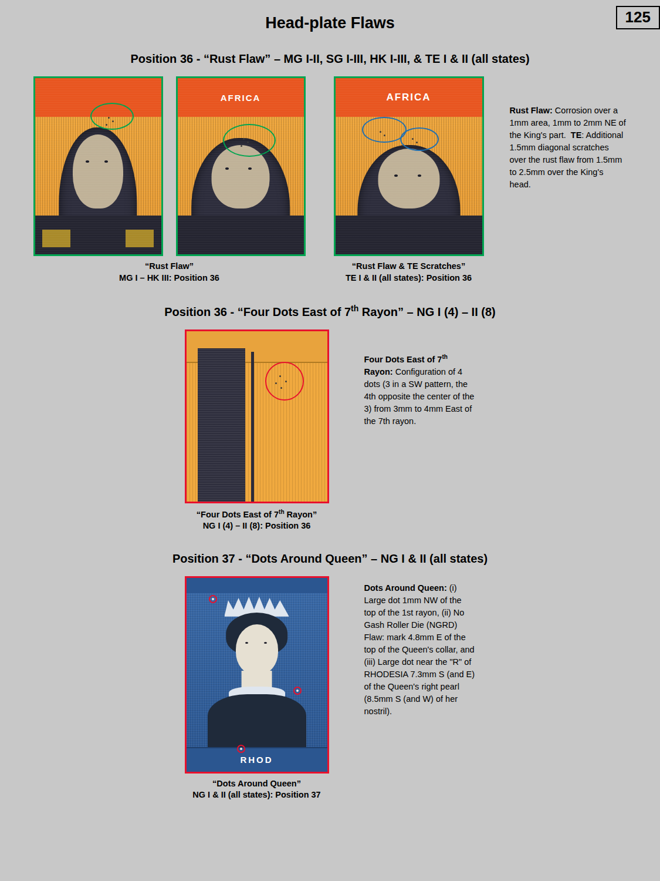125
Head-plate Flaws
Position 36 - “Rust Flaw” – MG I-II, SG I-III, HK I-III, & TE I & II (all states)
AFRICA
“Rust Flaw”
MG I – HK III: Position 36
AFRICA
“Rust Flaw & TE Scratches”
TE I & II (all states): Position 36
Rust Flaw: Corrosion over a 1mm area, 1mm to 2mm NE of the King's part. TE: Additional 1.5mm diagonal scratches over the rust flaw from 1.5mm to 2.5mm over the King's head.
Position 36 - “Four Dots East of 7th Rayon” – NG I (4) – II (8)
“Four Dots East of 7th Rayon”
NG I (4) – II (8): Position 36
Four Dots East of 7th Rayon: Configuration of 4 dots (3 in a SW pattern, the 4th opposite the center of the 3) from 3mm to 4mm East of the 7th rayon.
Position 37 - “Dots Around Queen” – NG I & II (all states)
RHOD
“Dots Around Queen”
NG I & II (all states): Position 37
Dots Around Queen: (i) Large dot 1mm NW of the top of the 1st rayon, (ii) No Gash Roller Die (NGRD) Flaw: mark 4.8mm E of the top of the Queen's collar, and (iii) Large dot near the "R" of RHODESIA 7.3mm S (and E) of the Queen's right pearl (8.5mm S (and W) of her nostril).